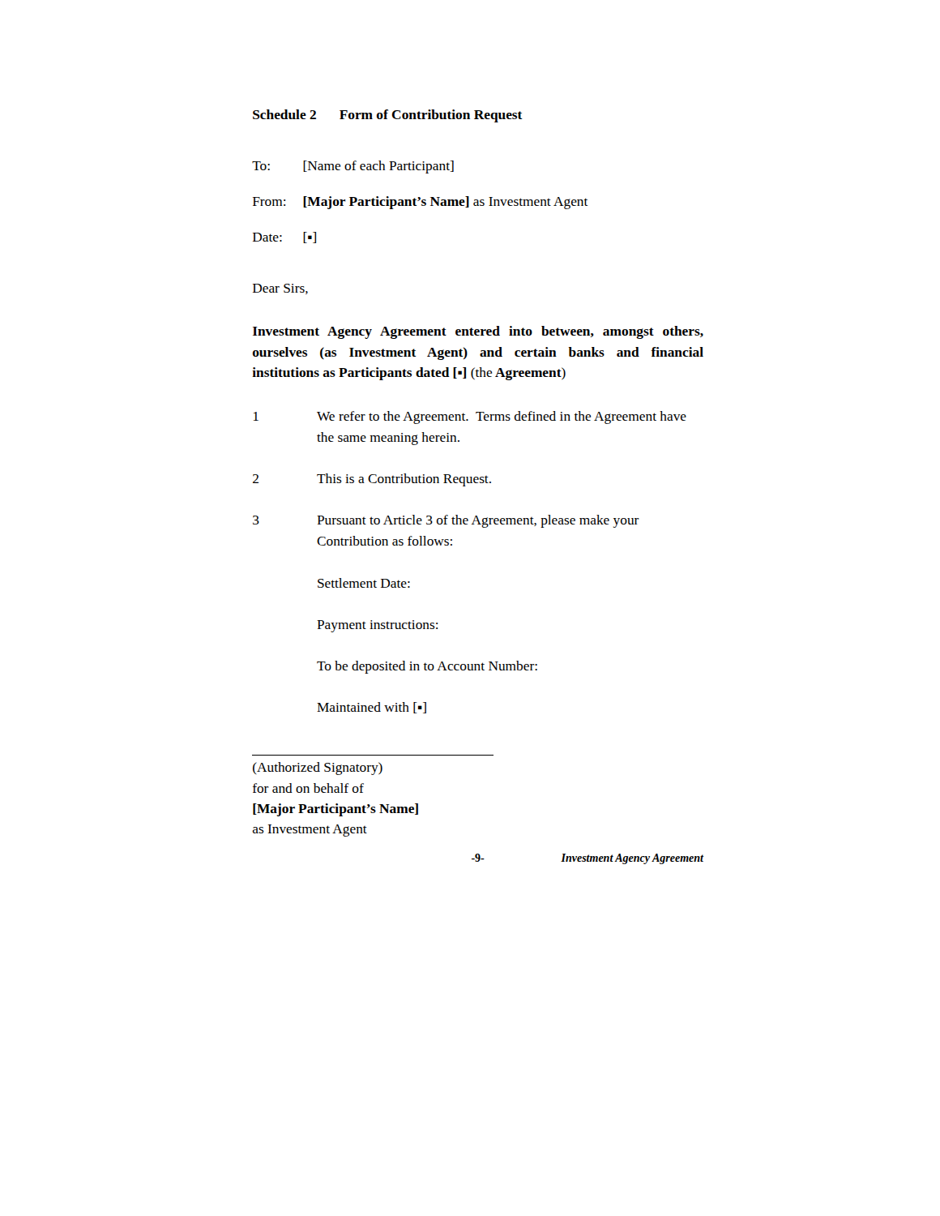Schedule 2 Form of Contribution Request
To:[Name of each Participant]
From:[Major Participant’s Name] as Investment Agent
Date:[▪]
Dear Sirs,
Investment Agency Agreement entered into between, amongst others, ourselves (as Investment Agent) and certain banks and financial institutions as Participants dated [▪] (the Agreement)
1 We refer to the Agreement. Terms defined in the Agreement have the same meaning herein.
2 This is a Contribution Request.
3 Pursuant to Article 3 of the Agreement, please make your Contribution as follows:
Settlement Date:
Payment instructions:
To be deposited in to Account Number:
Maintained with [▪]
(Authorized Signatory)
for and on behalf of
[Major Participant’s Name]
as Investment Agent
-9- Investment Agency Agreement